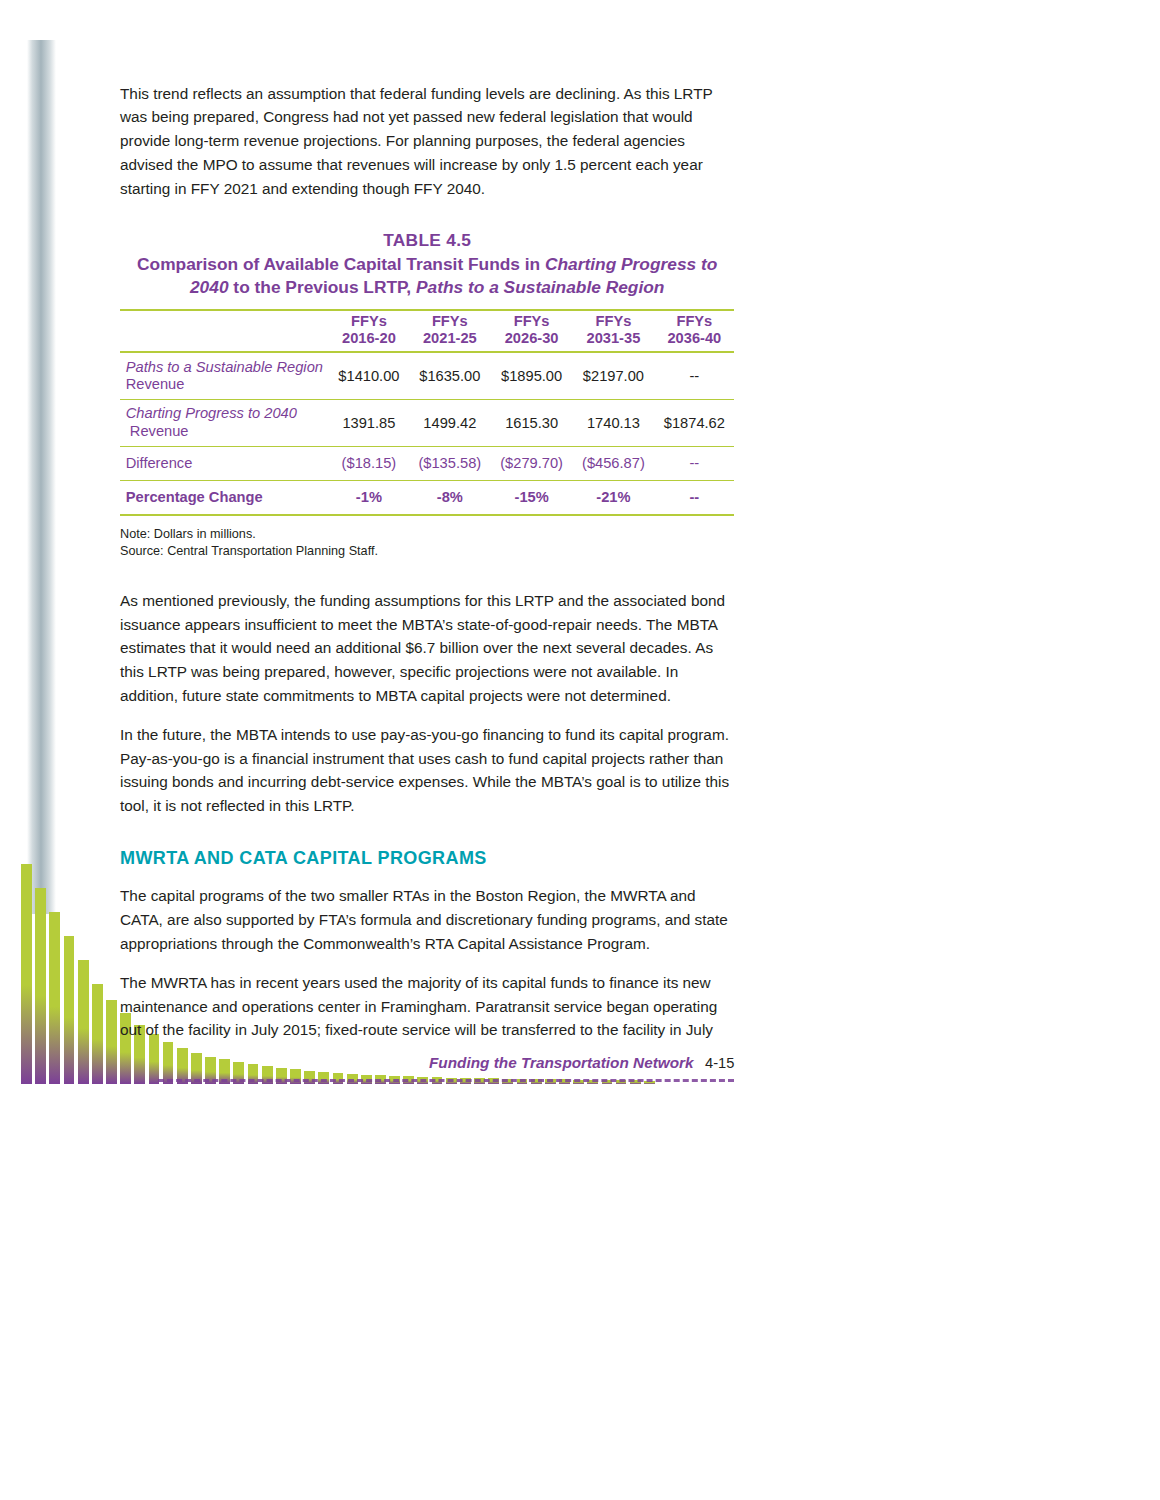This trend reflects an assumption that federal funding levels are declining. As this LRTP was being prepared, Congress had not yet passed new federal legislation that would provide long-term revenue projections. For planning purposes, the federal agencies advised the MPO to assume that revenues will increase by only 1.5 percent each year starting in FFY 2021 and extending though FFY 2040.
TABLE 4.5 Comparison of Available Capital Transit Funds in Charting Progress to 2040 to the Previous LRTP, Paths to a Sustainable Region
| | FFYs 2016-20 | FFYs 2021-25 | FFYs 2026-30 | FFYs 2031-35 | FFYs 2036-40 |
| --- | --- | --- | --- | --- | --- |
| Paths to a Sustainable Region Revenue | $1410.00 | $1635.00 | $1895.00 | $2197.00 | -- |
| Charting Progress to 2040 Revenue | 1391.85 | 1499.42 | 1615.30 | 1740.13 | $1874.62 |
| Difference | ($18.15) | ($135.58) | ($279.70) | ($456.87) | -- |
| Percentage Change | -1% | -8% | -15% | -21% | -- |
Note: Dollars in millions.
Source: Central Transportation Planning Staff.
As mentioned previously, the funding assumptions for this LRTP and the associated bond issuance appears insufficient to meet the MBTA’s state-of-good-repair needs. The MBTA estimates that it would need an additional $6.7 billion over the next several decades. As this LRTP was being prepared, however, specific projections were not available. In addition, future state commitments to MBTA capital projects were not determined.
In the future, the MBTA intends to use pay-as-you-go financing to fund its capital program. Pay-as-you-go is a financial instrument that uses cash to fund capital projects rather than issuing bonds and incurring debt-service expenses. While the MBTA’s goal is to utilize this tool, it is not reflected in this LRTP.
MWRTA AND CATA CAPITAL PROGRAMS
The capital programs of the two smaller RTAs in the Boston Region, the MWRTA and CATA, are also supported by FTA’s formula and discretionary funding programs, and state appropriations through the Commonwealth’s RTA Capital Assistance Program.
The MWRTA has in recent years used the majority of its capital funds to finance its new maintenance and operations center in Framingham. Paratransit service began operating out of the facility in July 2015; fixed-route service will be transferred to the facility in July
Funding the Transportation Network 4-15